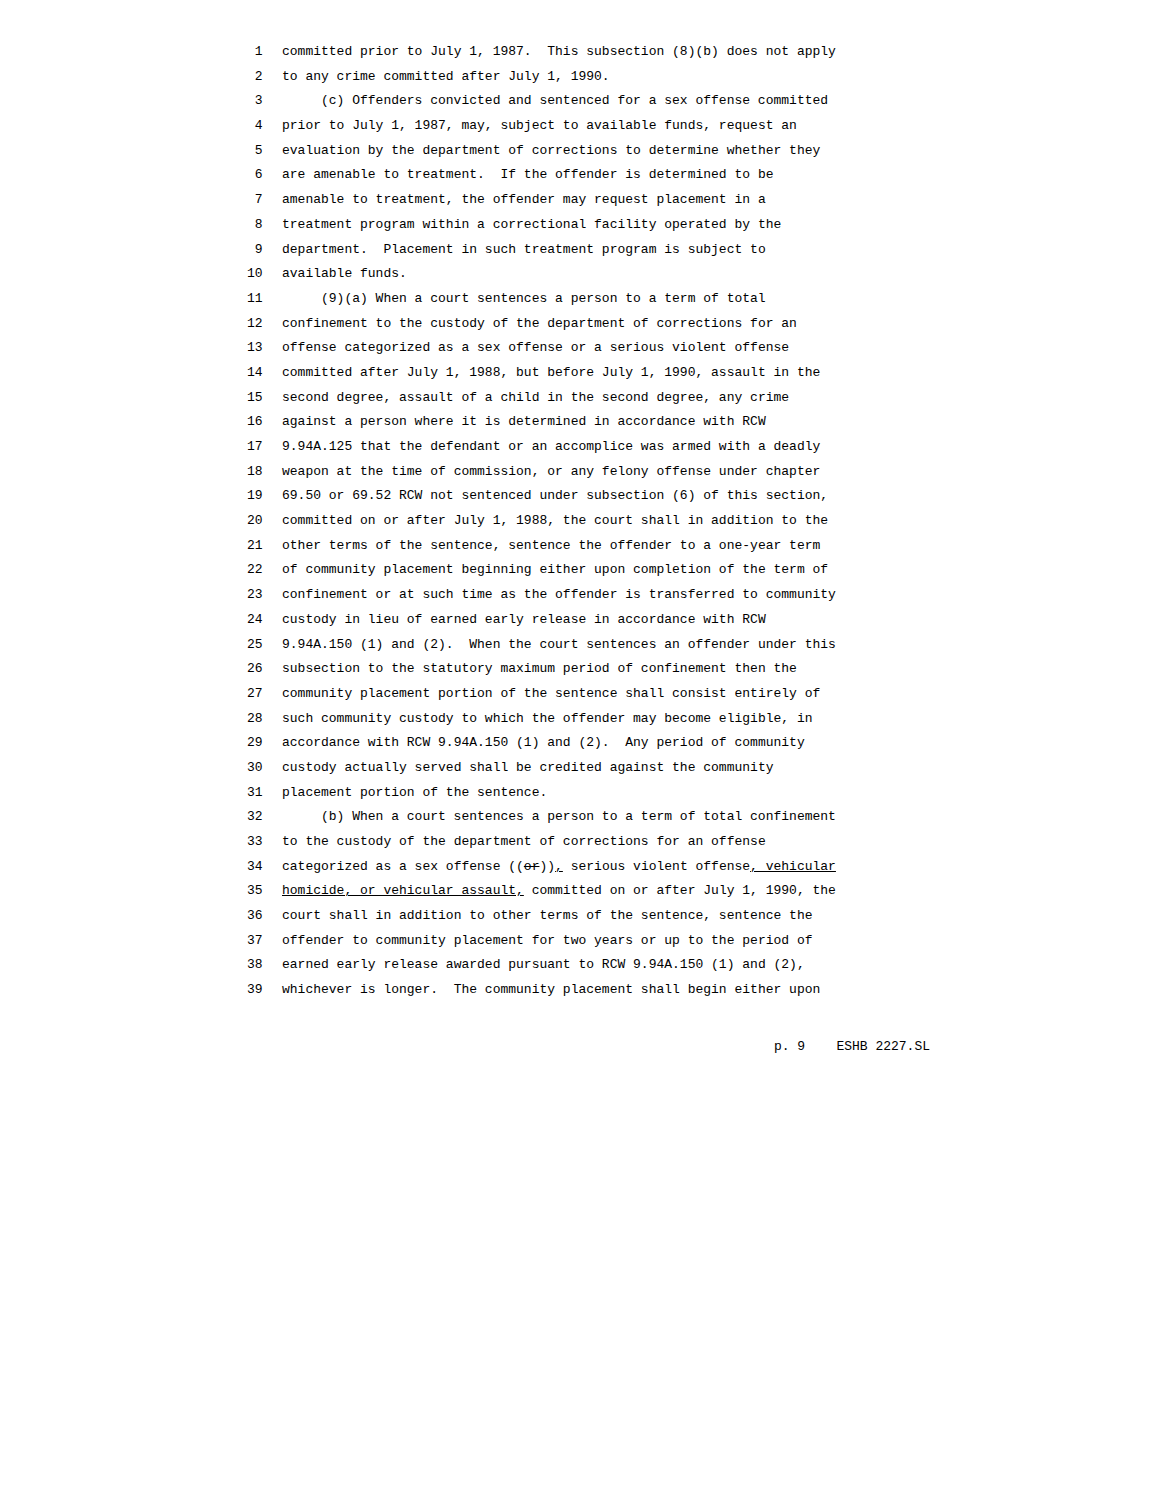1 committed prior to July 1, 1987. This subsection (8)(b) does not apply
2 to any crime committed after July 1, 1990.
3 (c) Offenders convicted and sentenced for a sex offense committed
4 prior to July 1, 1987, may, subject to available funds, request an
5 evaluation by the department of corrections to determine whether they
6 are amenable to treatment. If the offender is determined to be
7 amenable to treatment, the offender may request placement in a
8 treatment program within a correctional facility operated by the
9 department. Placement in such treatment program is subject to
10 available funds.
11 (9)(a) When a court sentences a person to a term of total
12 confinement to the custody of the department of corrections for an
13 offense categorized as a sex offense or a serious violent offense
14 committed after July 1, 1988, but before July 1, 1990, assault in the
15 second degree, assault of a child in the second degree, any crime
16 against a person where it is determined in accordance with RCW
179.94A.125 that the defendant or an accomplice was armed with a deadly
18 weapon at the time of commission, or any felony offense under chapter
1969.50 or 69.52 RCW not sentenced under subsection (6) of this section,
20 committed on or after July 1, 1988, the court shall in addition to the
21 other terms of the sentence, sentence the offender to a one-year term
22 of community placement beginning either upon completion of the term of
23 confinement or at such time as the offender is transferred to community
24 custody in lieu of earned early release in accordance with RCW
259.94A.150 (1) and (2). When the court sentences an offender under this
26 subsection to the statutory maximum period of confinement then the
27 community placement portion of the sentence shall consist entirely of
28 such community custody to which the offender may become eligible, in
29 accordance with RCW 9.94A.150 (1) and (2). Any period of community
30 custody actually served shall be credited against the community
31 placement portion of the sentence.
32 (b) When a court sentences a person to a term of total confinement
33 to the custody of the department of corrections for an offense
34 categorized as a sex offense ((or)), serious violent offense, vehicular
35 homicide, or vehicular assault, committed on or after July 1, 1990, the
36 court shall in addition to other terms of the sentence, sentence the
37 offender to community placement for two years or up to the period of
38 earned early release awarded pursuant to RCW 9.94A.150 (1) and (2),
39 whichever is longer. The community placement shall begin either upon
p. 9 ESHB 2227.SL